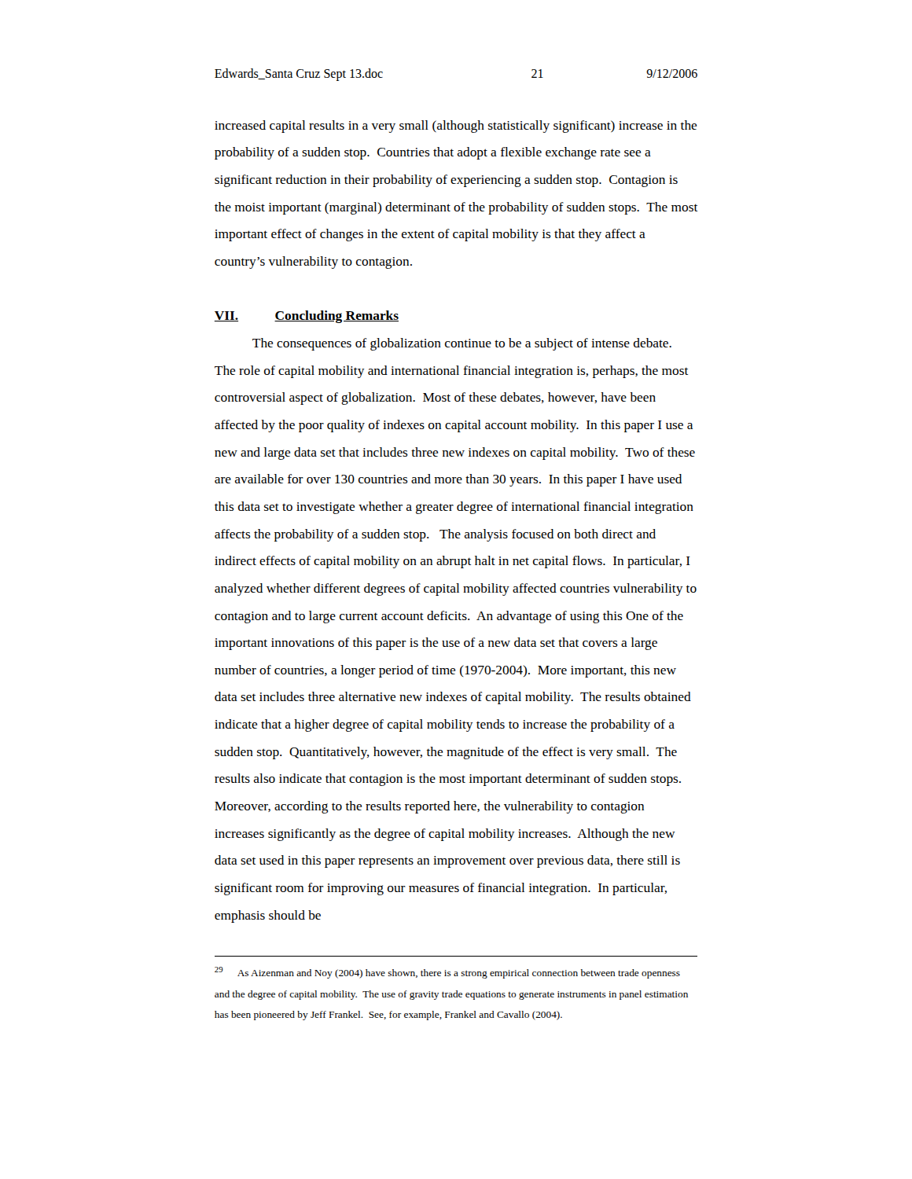Edwards_Santa Cruz Sept 13.doc
21
9/12/2006
increased capital results in a very small (although statistically significant) increase in the probability of a sudden stop. Countries that adopt a flexible exchange rate see a significant reduction in their probability of experiencing a sudden stop. Contagion is the moist important (marginal) determinant of the probability of sudden stops. The most important effect of changes in the extent of capital mobility is that they affect a country’s vulnerability to contagion.
VII. Concluding Remarks
The consequences of globalization continue to be a subject of intense debate. The role of capital mobility and international financial integration is, perhaps, the most controversial aspect of globalization. Most of these debates, however, have been affected by the poor quality of indexes on capital account mobility. In this paper I use a new and large data set that includes three new indexes on capital mobility. Two of these are available for over 130 countries and more than 30 years. In this paper I have used this data set to investigate whether a greater degree of international financial integration affects the probability of a sudden stop. The analysis focused on both direct and indirect effects of capital mobility on an abrupt halt in net capital flows. In particular, I analyzed whether different degrees of capital mobility affected countries vulnerability to contagion and to large current account deficits. An advantage of using this One of the important innovations of this paper is the use of a new data set that covers a large number of countries, a longer period of time (1970-2004). More important, this new data set includes three alternative new indexes of capital mobility. The results obtained indicate that a higher degree of capital mobility tends to increase the probability of a sudden stop. Quantitatively, however, the magnitude of the effect is very small. The results also indicate that contagion is the most important determinant of sudden stops. Moreover, according to the results reported here, the vulnerability to contagion increases significantly as the degree of capital mobility increases. Although the new data set used in this paper represents an improvement over previous data, there still is significant room for improving our measures of financial integration. In particular, emphasis should be
29 As Aizenman and Noy (2004) have shown, there is a strong empirical connection between trade openness and the degree of capital mobility. The use of gravity trade equations to generate instruments in panel estimation has been pioneered by Jeff Frankel. See, for example, Frankel and Cavallo (2004).